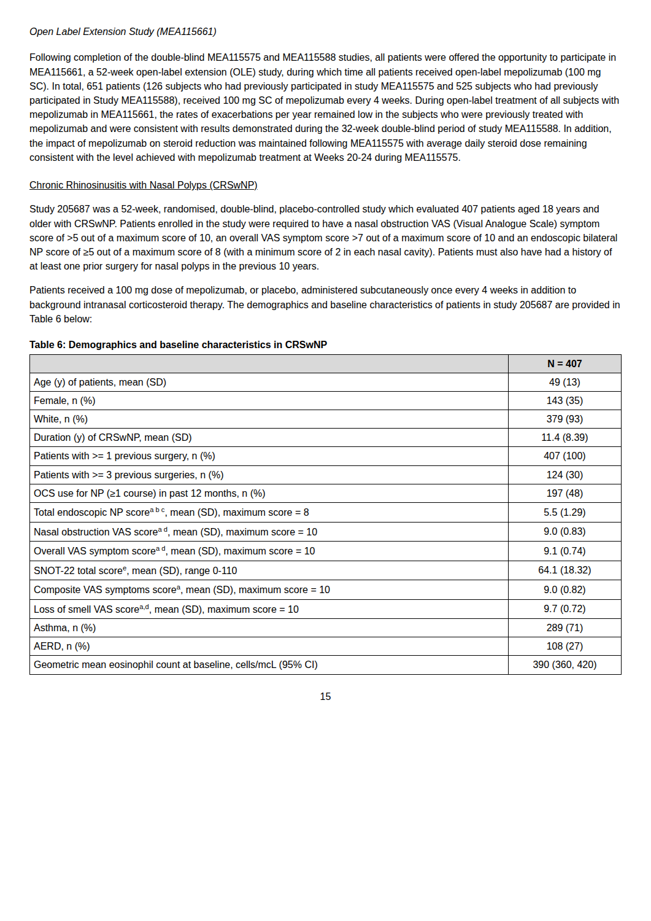Open Label Extension Study (MEA115661)
Following completion of the double-blind MEA115575 and MEA115588 studies, all patients were offered the opportunity to participate in MEA115661, a 52-week open-label extension (OLE) study, during which time all patients received open-label mepolizumab (100 mg SC). In total, 651 patients (126 subjects who had previously participated in study MEA115575 and 525 subjects who had previously participated in Study MEA115588), received 100 mg SC of mepolizumab every 4 weeks. During open-label treatment of all subjects with mepolizumab in MEA115661, the rates of exacerbations per year remained low in the subjects who were previously treated with mepolizumab and were consistent with results demonstrated during the 32-week double-blind period of study MEA115588. In addition, the impact of mepolizumab on steroid reduction was maintained following MEA115575 with average daily steroid dose remaining consistent with the level achieved with mepolizumab treatment at Weeks 20-24 during MEA115575.
Chronic Rhinosinusitis with Nasal Polyps (CRSwNP)
Study 205687 was a 52-week, randomised, double-blind, placebo-controlled study which evaluated 407 patients aged 18 years and older with CRSwNP. Patients enrolled in the study were required to have a nasal obstruction VAS (Visual Analogue Scale) symptom score of >5 out of a maximum score of 10, an overall VAS symptom score >7 out of a maximum score of 10 and an endoscopic bilateral NP score of ≥5 out of a maximum score of 8 (with a minimum score of 2 in each nasal cavity). Patients must also have had a history of at least one prior surgery for nasal polyps in the previous 10 years.
Patients received a 100 mg dose of mepolizumab, or placebo, administered subcutaneously once every 4 weeks in addition to background intranasal corticosteroid therapy. The demographics and baseline characteristics of patients in study 205687 are provided in Table 6 below:
Table 6: Demographics and baseline characteristics in CRSwNP
| | N = 407 |
| --- | --- |
| Age (y) of patients, mean (SD) | 49 (13) |
| Female, n (%) | 143 (35) |
| White, n (%) | 379 (93) |
| Duration (y) of CRSwNP, mean (SD) | 11.4 (8.39) |
| Patients with >= 1 previous surgery, n (%) | 407 (100) |
| Patients with >= 3 previous surgeries, n (%) | 124 (30) |
| OCS use for NP (≥1 course) in past 12 months, n (%) | 197 (48) |
| Total endoscopic NP score a b c , mean (SD), maximum score = 8 | 5.5 (1.29) |
| Nasal obstruction VAS score a d , mean (SD), maximum score = 10 | 9.0 (0.83) |
| Overall VAS symptom score a d , mean (SD), maximum score = 10 | 9.1 (0.74) |
| SNOT-22 total score e , mean (SD), range 0-110 | 64.1 (18.32) |
| Composite VAS symptoms score a , mean (SD), maximum score = 10 | 9.0 (0.82) |
| Loss of smell VAS score a,d , mean (SD), maximum score = 10 | 9.7 (0.72) |
| Asthma, n (%) | 289 (71) |
| AERD, n (%) | 108 (27) |
| Geometric mean eosinophil count at baseline, cells/mcL (95% CI) | 390 (360, 420) |
15